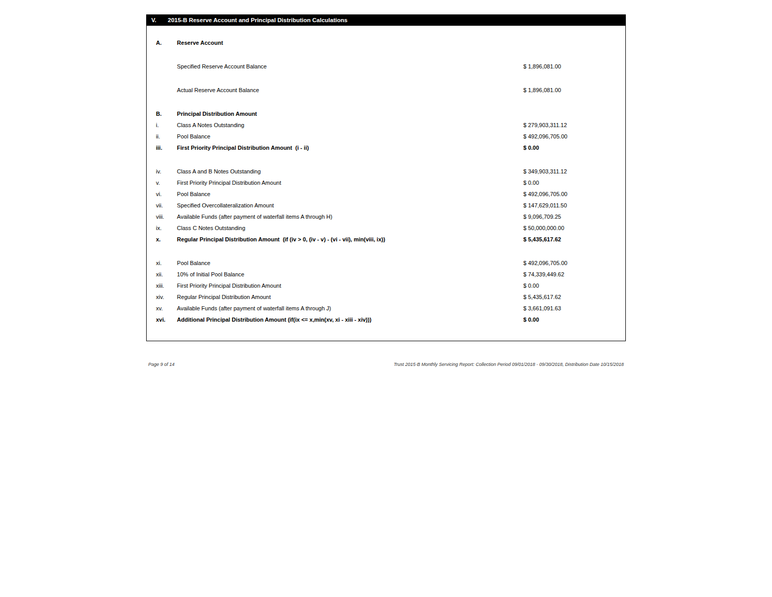V.
2015-B Reserve Account and Principal Distribution Calculations
| A. | Reserve Account | |
| | Specified Reserve Account Balance | $ 1,896,081.00 |
| | Actual Reserve Account Balance | $ 1,896,081.00 |
| B. | Principal Distribution Amount | |
| i. | Class A Notes Outstanding | $ 279,903,311.12 |
| ii. | Pool Balance | $ 492,096,705.00 |
| iii. | First Priority Principal Distribution Amount (i - ii) | $ 0.00 |
| iv. | Class A and B Notes Outstanding | $ 349,903,311.12 |
| v. | First Priority Principal Distribution Amount | $ 0.00 |
| vi. | Pool Balance | $ 492,096,705.00 |
| vii. | Specified Overcollateralization Amount | $ 147,629,011.50 |
| viii. | Available Funds (after payment of waterfall items A through H) | $ 9,096,709.25 |
| ix. | Class C Notes Outstanding | $ 50,000,000.00 |
| x. | Regular Principal Distribution Amount (if (iv > 0, (iv - v) - (vi - vii), min(viii, ix)) | $ 5,435,617.62 |
| xi. | Pool Balance | $ 492,096,705.00 |
| xii. | 10% of Initial Pool Balance | $ 74,339,449.62 |
| xiii. | First Priority Principal Distribution Amount | $ 0.00 |
| xiv. | Regular Principal Distribution Amount | $ 5,435,617.62 |
| xv. | Available Funds (after payment of waterfall items A through J) | $ 3,661,091.63 |
| xvi. | Additional Principal Distribution Amount (if(ix <= x,min(xv, xi - xiii - xiv))) | $ 0.00 |
Page 9 of 14
Trust 2015-B Monthly Servicing Report: Collection Period 09/01/2018 - 09/30/2018, Distribution Date 10/15/2018